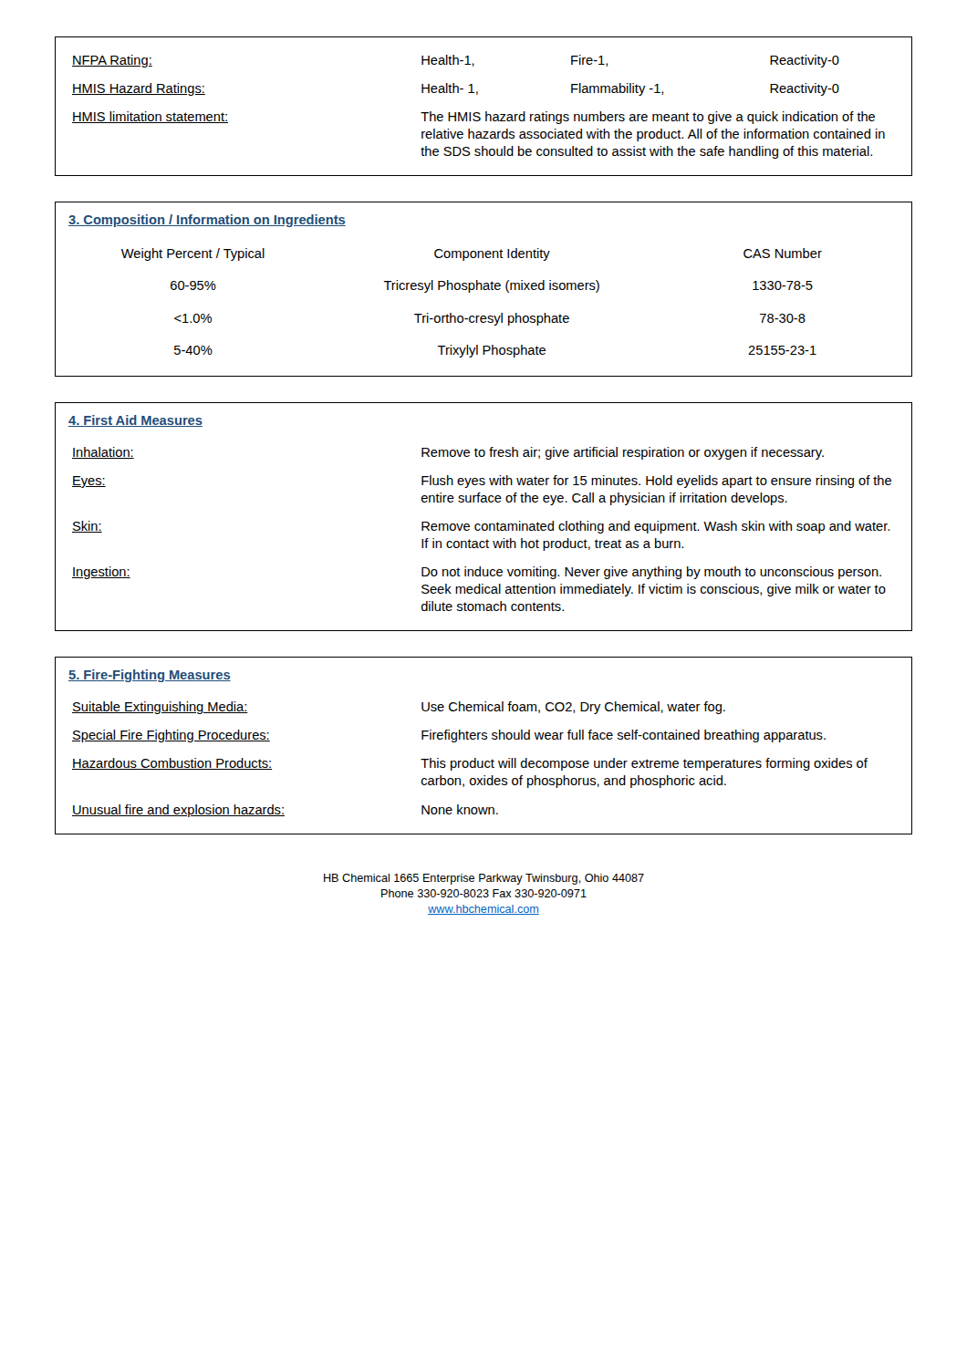| NFPA Rating: | Health-1, | Fire-1, | Reactivity-0 |
| HMIS Hazard Ratings: | Health- 1, | Flammability -1, | Reactivity-0 |
| HMIS limitation statement: | The HMIS hazard ratings numbers are meant to give a quick indication of the relative hazards associated with the product. All of the information contained in the SDS should be consulted to assist with the safe handling of this material. |
3. Composition / Information on Ingredients
| Weight Percent / Typical | Component Identity | CAS Number |
| 60-95% | Tricresyl Phosphate (mixed isomers) | 1330-78-5 |
| <1.0% | Tri-ortho-cresyl phosphate | 78-30-8 |
| 5-40% | Trixylyl Phosphate | 25155-23-1 |
4. First Aid Measures
| Inhalation: | Remove to fresh air; give artificial respiration or oxygen if necessary. |
| Eyes: | Flush eyes with water for 15 minutes. Hold eyelids apart to ensure rinsing of the entire surface of the eye. Call a physician if irritation develops. |
| Skin: | Remove contaminated clothing and equipment. Wash skin with soap and water. If in contact with hot product, treat as a burn. |
| Ingestion: | Do not induce vomiting. Never give anything by mouth to unconscious person. Seek medical attention immediately. If victim is conscious, give milk or water to dilute stomach contents. |
5. Fire-Fighting Measures
| Suitable Extinguishing Media: | Use Chemical foam, CO2, Dry Chemical, water fog. |
| Special Fire Fighting Procedures: | Firefighters should wear full face self-contained breathing apparatus. |
| Hazardous Combustion Products: | This product will decompose under extreme temperatures forming oxides of carbon, oxides of phosphorus, and phosphoric acid. |
| Unusual fire and explosion hazards: | None known. |
HB Chemical 1665 Enterprise Parkway Twinsburg, Ohio 44087
Phone 330-920-8023 Fax 330-920-0971
www.hbchemical.com